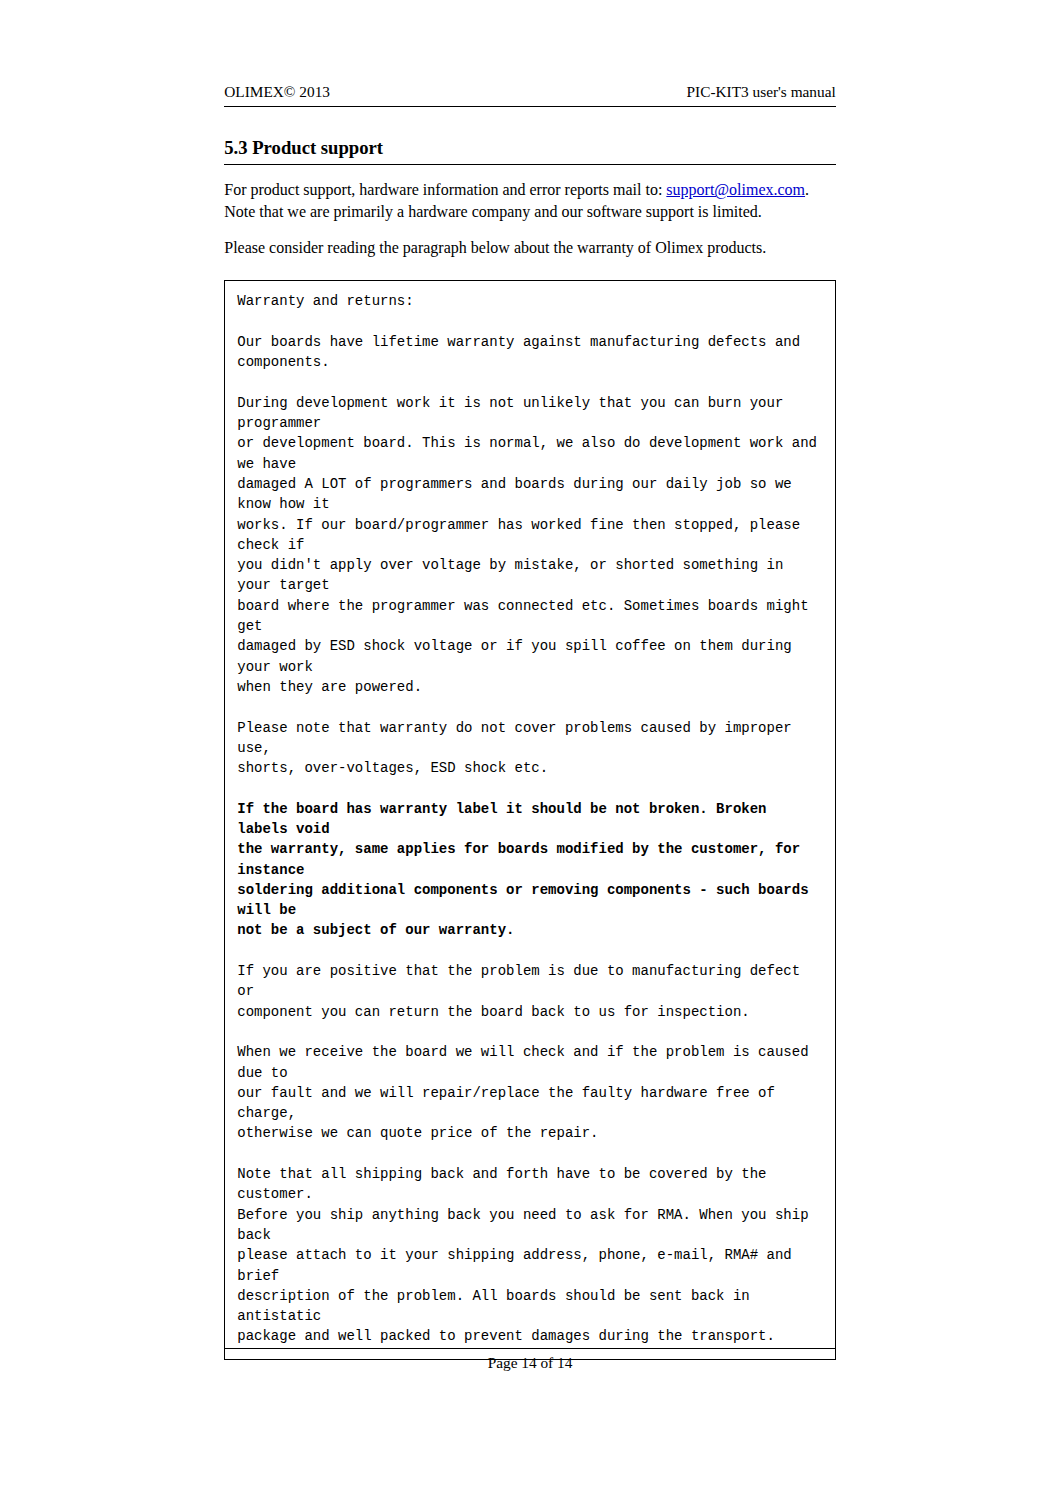OLIMEX© 2013
PIC-KIT3 user's manual
5.3 Product support
For product support, hardware information and error reports mail to: support@olimex.com. Note that we are primarily a hardware company and our software support is limited.
Please consider reading the paragraph below about the warranty of Olimex products.
Warranty and returns: Our boards have lifetime warranty against manufacturing defects and components. During development work it is not unlikely that you can burn your programmer or development board. This is normal, we also do development work and we have damaged A LOT of programmers and boards during our daily job so we know how it works. If our board/programmer has worked fine then stopped, please check if you didn't apply over voltage by mistake, or shorted something in your target board where the programmer was connected etc. Sometimes boards might get damaged by ESD shock voltage or if you spill coffee on them during your work when they are powered. Please note that warranty do not cover problems caused by improper use, shorts, over-voltages, ESD shock etc. If the board has warranty label it should be not broken. Broken labels void the warranty, same applies for boards modified by the customer, for instance soldering additional components or removing components - such boards will be not be a subject of our warranty. If you are positive that the problem is due to manufacturing defect or component you can return the board back to us for inspection. When we receive the board we will check and if the problem is caused due to our fault and we will repair/replace the faulty hardware free of charge, otherwise we can quote price of the repair. Note that all shipping back and forth have to be covered by the customer. Before you ship anything back you need to ask for RMA. When you ship back please attach to it your shipping address, phone, e-mail, RMA# and brief description of the problem. All boards should be sent back in antistatic package and well packed to prevent damages during the transport.
Page 14 of 14